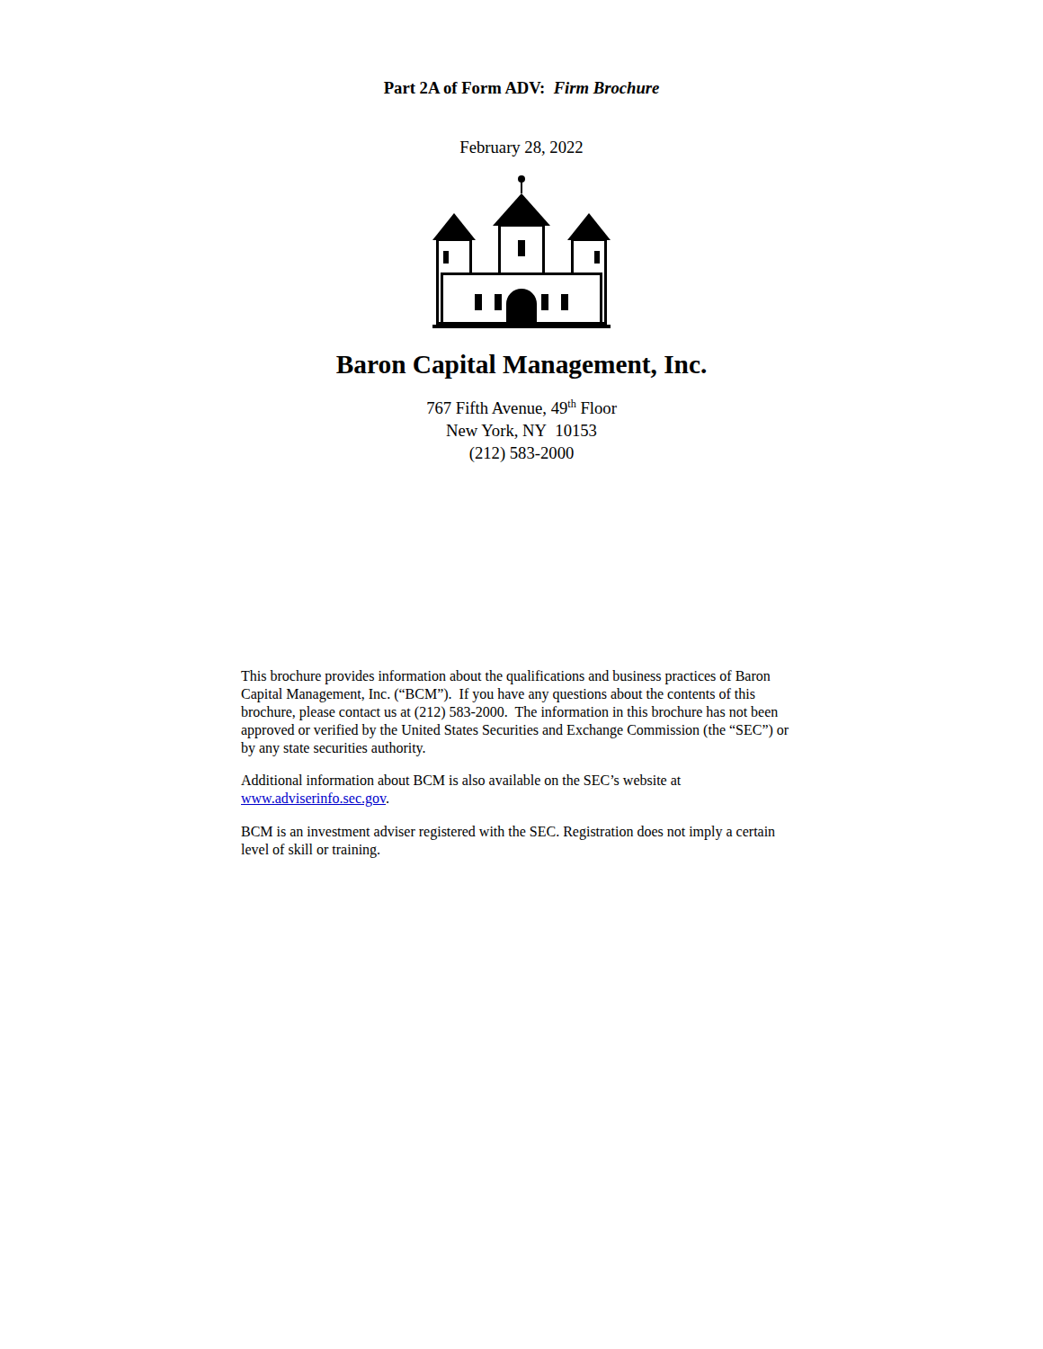Part 2A of Form ADV: Firm Brochure
February 28, 2022
Baron Capital Management, Inc.
767 Fifth Avenue, 49th Floor
New York, NY 10153
(212) 583-2000
This brochure provides information about the qualifications and business practices of Baron Capital Management, Inc. (“BCM”). If you have any questions about the contents of this brochure, please contact us at (212) 583-2000. The information in this brochure has not been approved or verified by the United States Securities and Exchange Commission (the “SEC”) or by any state securities authority.
Additional information about BCM is also available on the SEC’s website at www.adviserinfo.sec.gov.
BCM is an investment adviser registered with the SEC. Registration does not imply a certain level of skill or training.